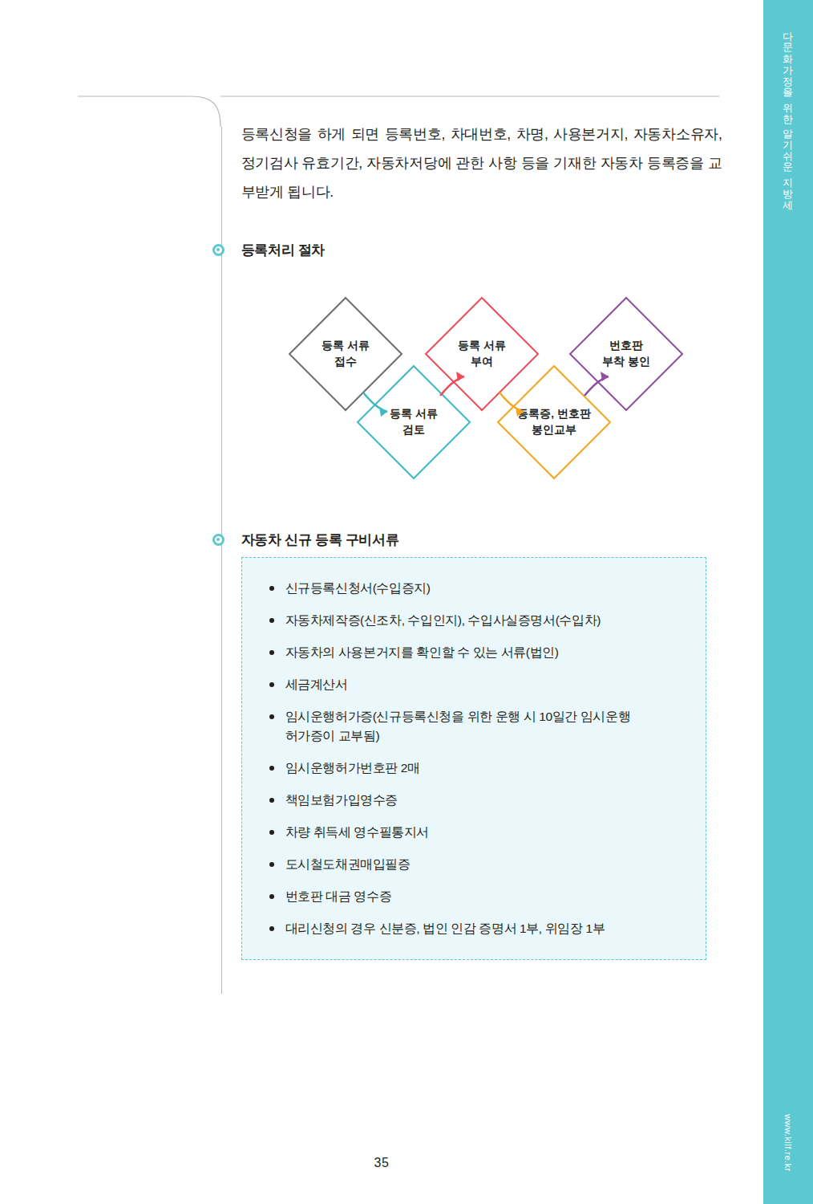다문화가정을 위한 알기쉬운 지방세
www.kilf.re.kr
등록신청을 하게 되면 등록번호, 차대번호, 차명, 사용본거지, 자동차소유자, 정기검사 유효기간, 자동차저당에 관한 사항 등을 기재한 자동차 등록증을 교부받게 됩니다.
등록처리 절차
등록 서류 접수 등록 서류 검토 등록 서류 부여 등록증, 번호판 봉인교부 번호판 부착 봉인
자동차 신규 등록 구비서류
신규등록신청서(수입증지)
자동차제작증(신조차, 수입인지), 수입사실증명서(수입차)
자동차의 사용본거지를 확인할 수 있는 서류(법인)
세금계산서
임시운행허가증(신규등록신청을 위한 운행 시 10일간 임시운행허가증이 교부됨)
임시운행허가번호판 2매
책임보험가입영수증
차량 취득세 영수필통지서
도시철도채권매입필증
번호판 대금 영수증
대리신청의 경우 신분증, 법인 인감 증명서 1부, 위임장 1부
35